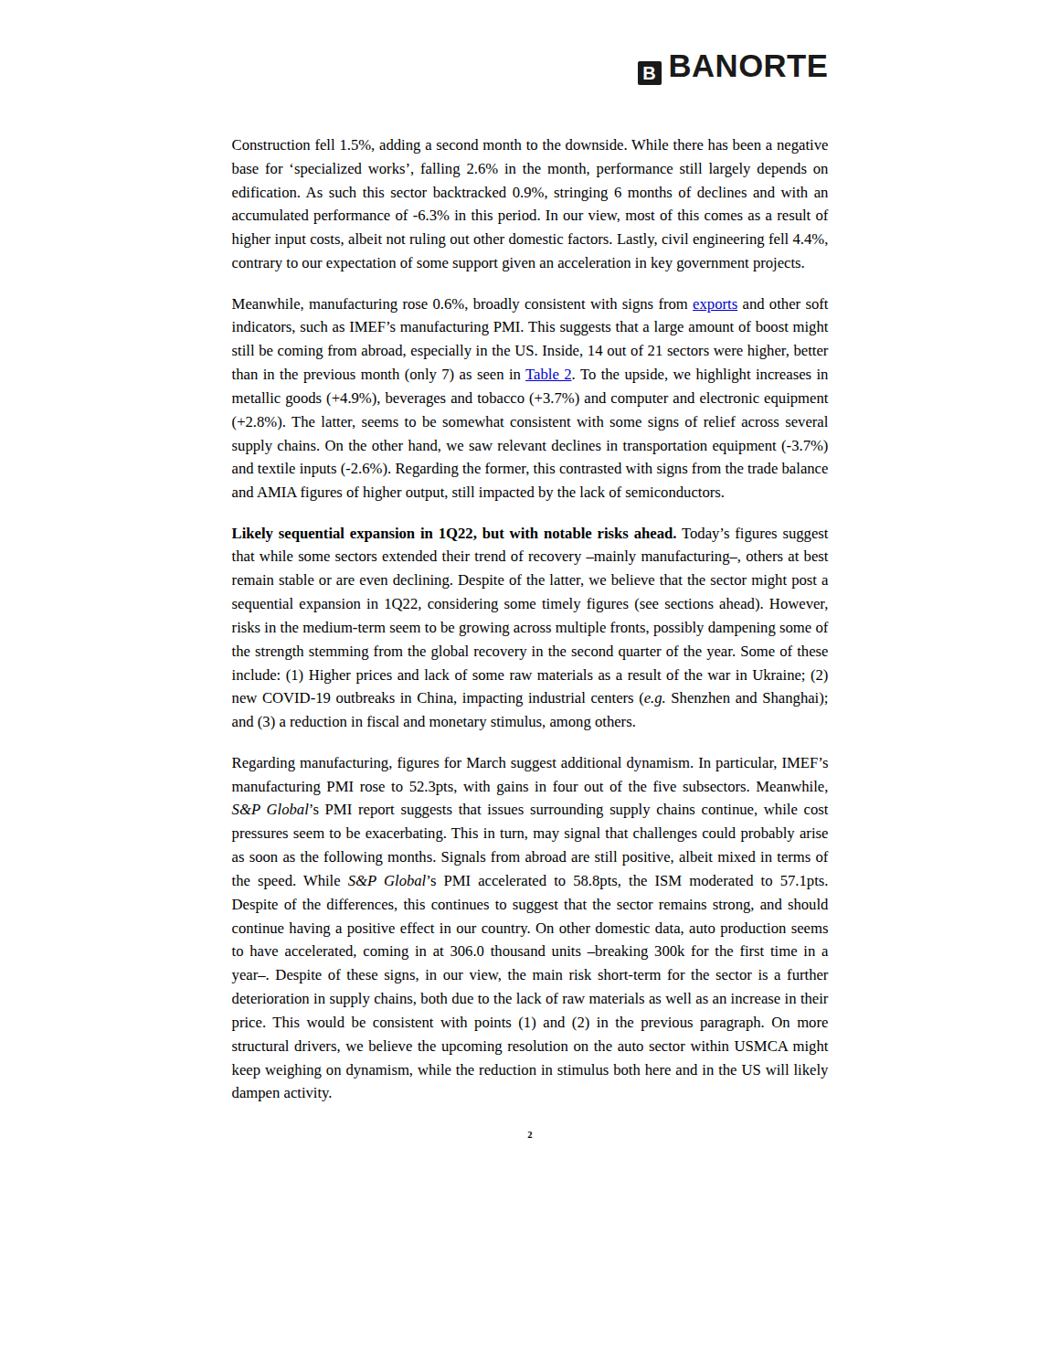BBANORTE
Construction fell 1.5%, adding a second month to the downside. While there has been a negative base for ‘specialized works’, falling 2.6% in the month, performance still largely depends on edification. As such this sector backtracked 0.9%, stringing 6 months of declines and with an accumulated performance of -6.3% in this period. In our view, most of this comes as a result of higher input costs, albeit not ruling out other domestic factors. Lastly, civil engineering fell 4.4%, contrary to our expectation of some support given an acceleration in key government projects.
Meanwhile, manufacturing rose 0.6%, broadly consistent with signs from exports and other soft indicators, such as IMEF’s manufacturing PMI. This suggests that a large amount of boost might still be coming from abroad, especially in the US. Inside, 14 out of 21 sectors were higher, better than in the previous month (only 7) as seen in Table 2. To the upside, we highlight increases in metallic goods (+4.9%), beverages and tobacco (+3.7%) and computer and electronic equipment (+2.8%). The latter, seems to be somewhat consistent with some signs of relief across several supply chains. On the other hand, we saw relevant declines in transportation equipment (-3.7%) and textile inputs (-2.6%). Regarding the former, this contrasted with signs from the trade balance and AMIA figures of higher output, still impacted by the lack of semiconductors.
Likely sequential expansion in 1Q22, but with notable risks ahead. Today’s figures suggest that while some sectors extended their trend of recovery –mainly manufacturing–, others at best remain stable or are even declining. Despite of the latter, we believe that the sector might post a sequential expansion in 1Q22, considering some timely figures (see sections ahead). However, risks in the medium-term seem to be growing across multiple fronts, possibly dampening some of the strength stemming from the global recovery in the second quarter of the year. Some of these include: (1) Higher prices and lack of some raw materials as a result of the war in Ukraine; (2) new COVID-19 outbreaks in China, impacting industrial centers (e.g. Shenzhen and Shanghai); and (3) a reduction in fiscal and monetary stimulus, among others.
Regarding manufacturing, figures for March suggest additional dynamism. In particular, IMEF’s manufacturing PMI rose to 52.3pts, with gains in four out of the five subsectors. Meanwhile, S&P Global’s PMI report suggests that issues surrounding supply chains continue, while cost pressures seem to be exacerbating. This in turn, may signal that challenges could probably arise as soon as the following months. Signals from abroad are still positive, albeit mixed in terms of the speed. While S&P Global’s PMI accelerated to 58.8pts, the ISM moderated to 57.1pts. Despite of the differences, this continues to suggest that the sector remains strong, and should continue having a positive effect in our country. On other domestic data, auto production seems to have accelerated, coming in at 306.0 thousand units –breaking 300k for the first time in a year–. Despite of these signs, in our view, the main risk short-term for the sector is a further deterioration in supply chains, both due to the lack of raw materials as well as an increase in their price. This would be consistent with points (1) and (2) in the previous paragraph. On more structural drivers, we believe the upcoming resolution on the auto sector within USMCA might keep weighing on dynamism, while the reduction in stimulus both here and in the US will likely dampen activity.
2